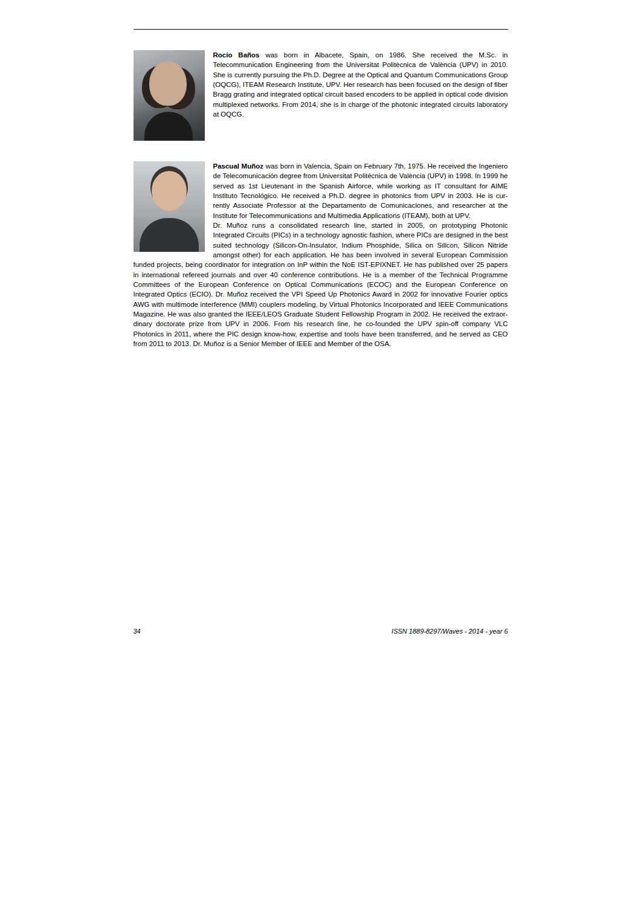Rocío Baños was born in Albacete, Spain, on 1986. She received the M.Sc. in Telecommunication Engineering from the Universitat Politècnica de València (UPV) in 2010. She is currently pursuing the Ph.D. Degree at the Optical and Quantum Communications Group (OQCG), ITEAM Research Institute, UPV. Her research has been focused on the design of fiber Bragg grating and integrated optical circuit based encoders to be applied in optical code division multiplexed networks. From 2014, she is in charge of the photonic integrated circuits laboratory at OQCG.
Pascual Muñoz was born in Valencia, Spain on February 7th, 1975. He received the Ingeniero de Telecomunicación degree from Universitat Politécnica de València (UPV) in 1998. In 1999 he served as 1st Lieutenant in the Spanish Airforce, while working as IT consultant for AIME Instituto Tecnológico. He received a Ph.D. degree in photonics from UPV in 2003. He is currently Associate Professor at the Departamento de Comunicaciones, and researcher at the Institute for Telecommunications and Multimedia Applications (ITEAM), both at UPV.
Dr. Muñoz runs a consolidated research line, started in 2005, on prototyping Photonic Integrated Circuits (PICs) in a technology agnostic fashion, where PICs are designed in the best suited technology (Silicon-On-Insulator, Indium Phosphide, Silica on Silicon, Silicon Nitride amongst other) for each application. He has been involved in several European Commission funded projects, being coordinator for integration on InP within the NoE IST-EPIXNET. He has published over 25 papers in international refereed journals and over 40 conference contributions. He is a member of the Technical Programme Committees of the European Conference on Optical Communications (ECOC) and the European Conference on Integrated Optics (ECIO). Dr. Muñoz received the VPI Speed Up Photonics Award in 2002 for innovative Fourier optics AWG with multimode interference (MMI) couplers modeling, by Virtual Photonics Incorporated and IEEE Communications Magazine. He was also granted the IEEE/LEOS Graduate Student Fellowship Program in 2002. He received the extraordinary doctorate prize from UPV in 2006. From his research line, he co-founded the UPV spin-off company VLC Photonics in 2011, where the PIC design know-how, expertise and tools have been transferred, and he served as CEO from 2011 to 2013. Dr. Muñoz is a Senior Member of IEEE and Member of the OSA.
34 ISSN 1889-8297/Waves - 2014 - year 6